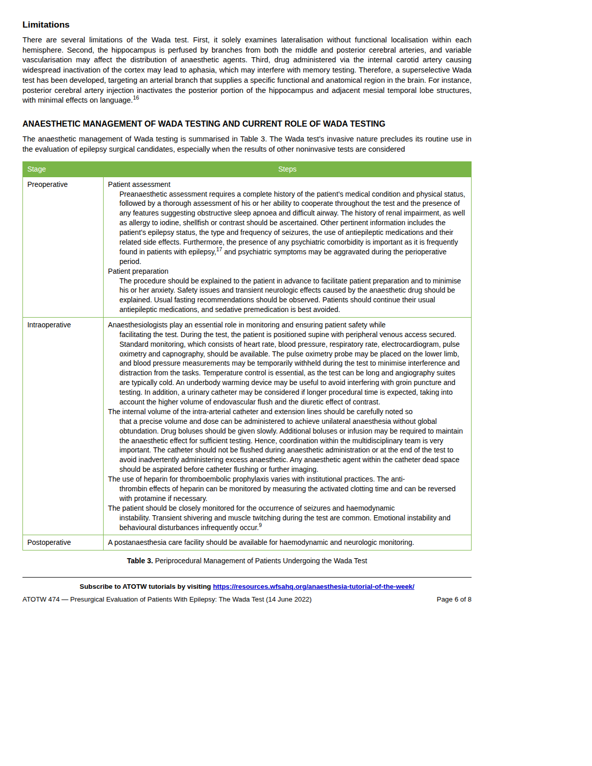Limitations
There are several limitations of the Wada test. First, it solely examines lateralisation without functional localisation within each hemisphere. Second, the hippocampus is perfused by branches from both the middle and posterior cerebral arteries, and variable vascularisation may affect the distribution of anaesthetic agents. Third, drug administered via the internal carotid artery causing widespread inactivation of the cortex may lead to aphasia, which may interfere with memory testing. Therefore, a superselective Wada test has been developed, targeting an arterial branch that supplies a specific functional and anatomical region in the brain. For instance, posterior cerebral artery injection inactivates the posterior portion of the hippocampus and adjacent mesial temporal lobe structures, with minimal effects on language.16
Anaesthetic Management of Wada Testing and Current Role of Wada Testing
The anaesthetic management of Wada testing is summarised in Table 3. The Wada test’s invasive nature precludes its routine use in the evaluation of epilepsy surgical candidates, especially when the results of other noninvasive tests are considered
| Stage | Steps |
| --- | --- |
| Preoperative | Patient assessment Preanaesthetic assessment requires a complete history of the patient’s medical condition and physical status, followed by a thorough assessment of his or her ability to cooperate throughout the test and the presence of any features suggesting obstructive sleep apnoea and difficult airway. The history of renal impairment, as well as allergy to iodine, shellfish or contrast should be ascertained. Other pertinent information includes the patient’s epilepsy status, the type and frequency of seizures, the use of antiepileptic medications and their related side effects. Furthermore, the presence of any psychiatric comorbidity is important as it is frequently found in patients with epilepsy, 17 and psychiatric symptoms may be aggravated during the perioperative period. Patient preparation The procedure should be explained to the patient in advance to facilitate patient preparation and to minimise his or her anxiety. Safety issues and transient neurologic effects caused by the anaesthetic drug should be explained. Usual fasting recommendations should be observed. Patients should continue their usual antiepileptic medications, and sedative premedication is best avoided. |
| Intraoperative | Anaesthesiologists play an essential role in monitoring and ensuring patient safety while facilitating the test. During the test, the patient is positioned supine with peripheral venous access secured. Standard monitoring, which consists of heart rate, blood pressure, respiratory rate, electrocardiogram, pulse oximetry and capnography, should be available. The pulse oximetry probe may be placed on the lower limb, and blood pressure measurements may be temporarily withheld during the test to minimise interference and distraction from the tasks. Temperature control is essential, as the test can be long and angiography suites are typically cold. An underbody warming device may be useful to avoid interfering with groin puncture and testing. In addition, a urinary catheter may be considered if longer procedural time is expected, taking into account the higher volume of endovascular flush and the diuretic effect of contrast. The internal volume of the intra-arterial catheter and extension lines should be carefully noted so that a precise volume and dose can be administered to achieve unilateral anaesthesia without global obtundation. Drug boluses should be given slowly. Additional boluses or infusion may be required to maintain the anaesthetic effect for sufficient testing. Hence, coordination within the multidisciplinary team is very important. The catheter should not be flushed during anaesthetic administration or at the end of the test to avoid inadvertently administering excess anaesthetic. Any anaesthetic agent within the catheter dead space should be aspirated before catheter flushing or further imaging. The use of heparin for thromboembolic prophylaxis varies with institutional practices. The anti- thrombin effects of heparin can be monitored by measuring the activated clotting time and can be reversed with protamine if necessary. The patient should be closely monitored for the occurrence of seizures and haemodynamic instability. Transient shivering and muscle twitching during the test are common. Emotional instability and behavioural disturbances infrequently occur. 9 |
| Postoperative | A postanaesthesia care facility should be available for haemodynamic and neurologic monitoring. |
Table 3. Periprocedural Management of Patients Undergoing the Wada Test
Subscribe to ATOTW tutorials by visiting https://resources.wfsahq.org/anaesthesia-tutorial-of-the-week/
ATOTW 474 — Presurgical Evaluation of Patients With Epilepsy: The Wada Test (14 June 2022) Page 6 of 8